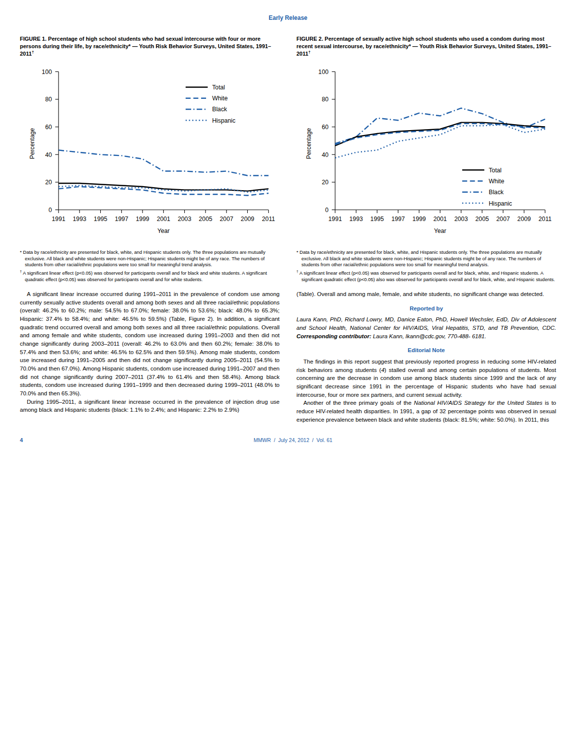Early Release
FIGURE 1. Percentage of high school students who had sexual intercourse with four or more persons during their life, by race/ethnicity* — Youth Risk Behavior Surveys, United States, 1991–2011†
0 20 40 60 80 100 Percentage 1991 1993 1995 1997 1999 2001 2003 2005 2007 2009 2011 Year Total White Black Hispanic
* Data by race/ethnicity are presented for black, white, and Hispanic students only. The three populations are mutually exclusive. All black and white students were non-Hispanic; Hispanic students might be of any race. The numbers of students from other racial/ethnic populations were too small for meaningful trend analysis.
† A significant linear effect (p<0.05) was observed for participants overall and for black and white students. A significant quadratic effect (p<0.05) was observed for participants overall and for white students.
A significant linear increase occurred during 1991–2011 in the prevalence of condom use among currently sexually active students overall and among both sexes and all three racial/ethnic populations (overall: 46.2% to 60.2%; male: 54.5% to 67.0%; female: 38.0% to 53.6%; black: 48.0% to 65.3%; Hispanic: 37.4% to 58.4%; and white: 46.5% to 59.5%) (Table, Figure 2). In addition, a significant quadratic trend occurred overall and among both sexes and all three racial/ethnic populations. Overall and among female and white students, condom use increased during 1991–2003 and then did not change significantly during 2003–2011 (overall: 46.2% to 63.0% and then 60.2%; female: 38.0% to 57.4% and then 53.6%; and white: 46.5% to 62.5% and then 59.5%). Among male students, condom use increased during 1991–2005 and then did not change significantly during 2005–2011 (54.5% to 70.0% and then 67.0%). Among Hispanic students, condom use increased during 1991–2007 and then did not change significantly during 2007–2011 (37.4% to 61.4% and then 58.4%). Among black students, condom use increased during 1991–1999 and then decreased during 1999–2011 (48.0% to 70.0% and then 65.3%).
During 1995–2011, a significant linear increase occurred in the prevalence of injection drug use among black and Hispanic students (black: 1.1% to 2.4%; and Hispanic: 2.2% to 2.9%)
FIGURE 2. Percentage of sexually active high school students who used a condom during most recent sexual intercourse, by race/ethnicity* — Youth Risk Behavior Surveys, United States, 1991–2011†
0 20 40 60 80 100 Percentage 1991 1993 1995 1997 1999 2001 2003 2005 2007 2009 2011 Year Total White Black Hispanic
* Data by race/ethnicity are presented for black, white, and Hispanic students only. The three populations are mutually exclusive. All black and white students were non-Hispanic; Hispanic students might be of any race. The numbers of students from other racial/ethnic populations were too small for meaningful trend analysis.
† A significant linear effect (p<0.05) was observed for participants overall and for black, white, and Hispanic students. A significant quadratic effect (p<0.05) also was observed for participants overall and for black, white, and Hispanic students.
(Table). Overall and among male, female, and white students, no significant change was detected.
Reported by
Laura Kann, PhD, Richard Lowry, MD, Danice Eaton, PhD, Howell Wechsler, EdD, Div of Adolescent and School Health, National Center for HIV/AIDS, Viral Hepatitis, STD, and TB Prevention, CDC. Corresponding contributor: Laura Kann, lkann@cdc.gov, 770-488- 6181.
Editorial Note
The findings in this report suggest that previously reported progress in reducing some HIV-related risk behaviors among students (4) stalled overall and among certain populations of students. Most concerning are the decrease in condom use among black students since 1999 and the lack of any significant decrease since 1991 in the percentage of Hispanic students who have had sexual intercourse, four or more sex partners, and current sexual activity.
Another of the three primary goals of the National HIV/AIDS Strategy for the United States is to reduce HIV-related health disparities. In 1991, a gap of 32 percentage points was observed in sexual experience prevalence between black and white students (black: 81.5%; white: 50.0%). In 2011, this
4 MMWR / July 24, 2012 / Vol. 61